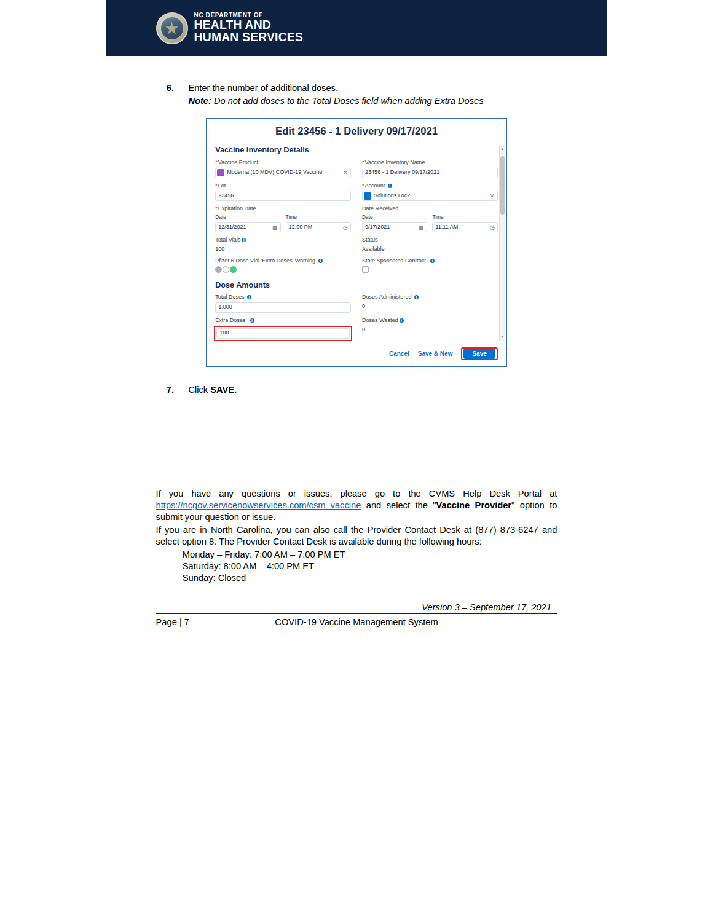NC Department of
Health and
Human Services
Enter the number of additional doses.
Note: Do not add doses to the Total Doses field when adding Extra Doses
Edit 23456 - 1 Delivery 09/17/2021
▲
▼
Vaccine Inventory Details
*Vaccine Product
Moderna (10 MDV) COVID-19 Vaccine ✕
*Vaccine Inventory Name
23456 - 1 Delivery 09/17/2021
*Lot
23456
*Account i
Solutions Loc2 ✕
*Expiration Date
Date
12/31/2021▦
Time
12:00 PM◷
Date Received
Date
9/17/2021▦
Time
11:11 AM◷
Total Vialsi
100
Status
Available
Pfizer 6 Dose Vial 'Extra Doses' Warning i
State Sponsored Contract i
Dose Amounts
Total Doses i
1,000
Doses Administered i
0
Extra Doses i
100
Doses Wastedi
0
Cancel Save & New Save
Click SAVE.
If you have any questions or issues, please go to the CVMS Help Desk Portal at https://ncgov.servicenowservices.com/csm_vaccine and select the "Vaccine Provider" option to submit your question or issue.
If you are in North Carolina, you can also call the Provider Contact Desk at (877) 873-6247 and select option 8. The Provider Contact Desk is available during the following hours:
Monday – Friday: 7:00 AM – 7:00 PM ET
Saturday: 8:00 AM – 4:00 PM ET
Sunday: Closed
Version 3 – September 17, 2021
Page | 7
COVID-19 Vaccine Management System